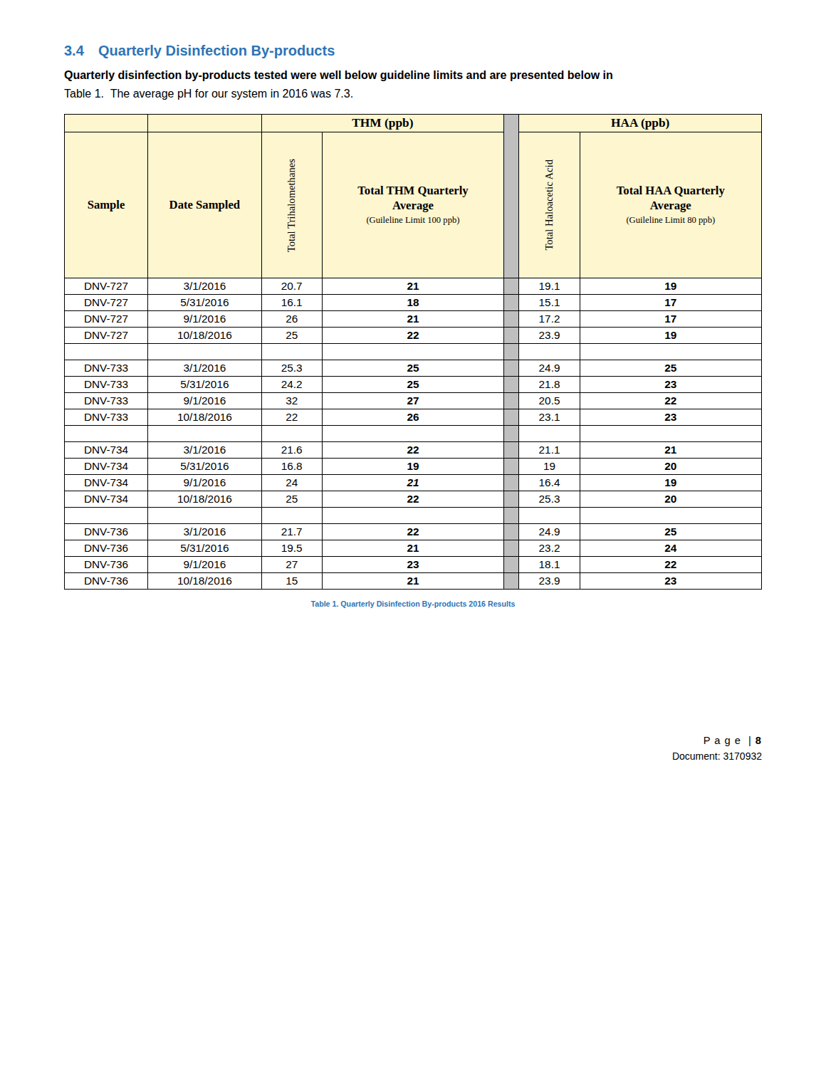3.4 Quarterly Disinfection By-products
Quarterly disinfection by-products tested were well below guideline limits and are presented below in
Table 1. The average pH for our system in 2016 was 7.3.
| | | THM (ppb) | | HAA (ppb) |
| Total Trihalomethanes | Total THM Quarterly Average (Guileline Limit 100 ppb) | Total Haloacetic Acid | Total HAA Quarterly Average (Guileline Limit 80 ppb) |
| Sample | Date Sampled |
| DNV-727 | 3/1/2016 | 20.7 | 21 | | 19.1 | 19 |
| DNV-727 | 5/31/2016 | 16.1 | 18 | | 15.1 | 17 |
| DNV-727 | 9/1/2016 | 26 | 21 | | 17.2 | 17 |
| DNV-727 | 10/18/2016 | 25 | 22 | | 23.9 | 19 |
| DNV-733 | 3/1/2016 | 25.3 | 25 | | 24.9 | 25 |
| DNV-733 | 5/31/2016 | 24.2 | 25 | | 21.8 | 23 |
| DNV-733 | 9/1/2016 | 32 | 27 | | 20.5 | 22 |
| DNV-733 | 10/18/2016 | 22 | 26 | | 23.1 | 23 |
| DNV-734 | 3/1/2016 | 21.6 | 22 | | 21.1 | 21 |
| DNV-734 | 5/31/2016 | 16.8 | 19 | | 19 | 20 |
| DNV-734 | 9/1/2016 | 24 | 21 | | 16.4 | 19 |
| DNV-734 | 10/18/2016 | 25 | 22 | | 25.3 | 20 |
| DNV-736 | 3/1/2016 | 21.7 | 22 | | 24.9 | 25 |
| DNV-736 | 5/31/2016 | 19.5 | 21 | | 23.2 | 24 |
| DNV-736 | 9/1/2016 | 27 | 23 | | 18.1 | 22 |
| DNV-736 | 10/18/2016 | 15 | 21 | | 23.9 | 23 |
Table 1. Quarterly Disinfection By-products 2016 Results
P a g e | 8
Document: 3170932